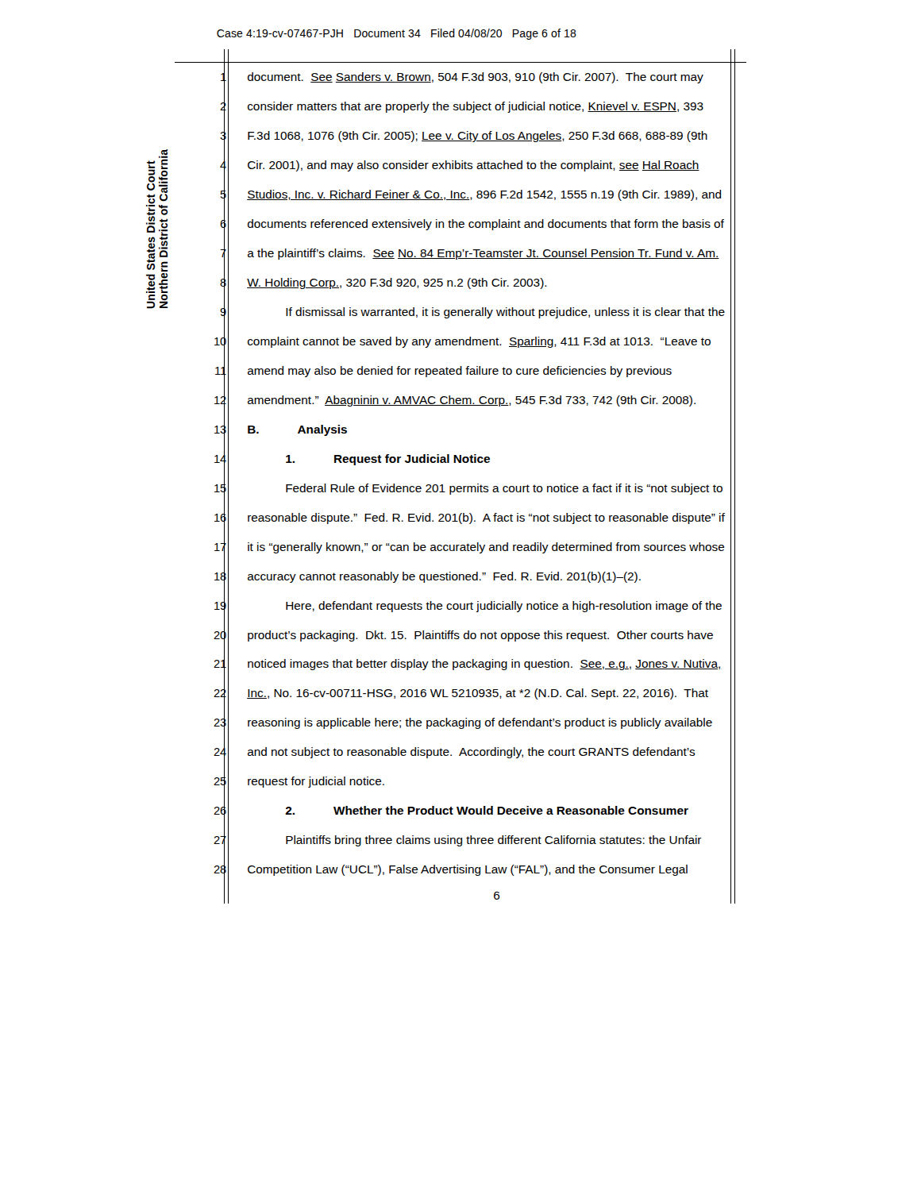Case 4:19-cv-07467-PJH Document 34 Filed 04/08/20 Page 6 of 18
United States District Court
Northern District of California
1
2
3
4
5
6
7
8
9
10
11
12
13
14
15
16
17
18
19
20
21
22
23
24
25
26
27
28
document. See Sanders v. Brown, 504 F.3d 903, 910 (9th Cir. 2007). The court may
consider matters that are properly the subject of judicial notice, Knievel v. ESPN, 393
F.3d 1068, 1076 (9th Cir. 2005); Lee v. City of Los Angeles, 250 F.3d 668, 688-89 (9th
Cir. 2001), and may also consider exhibits attached to the complaint, see Hal Roach
Studios, Inc. v. Richard Feiner & Co., Inc., 896 F.2d 1542, 1555 n.19 (9th Cir. 1989), and
documents referenced extensively in the complaint and documents that form the basis of
a the plaintiff’s claims. See No. 84 Emp’r-Teamster Jt. Counsel Pension Tr. Fund v. Am.
W. Holding Corp., 320 F.3d 920, 925 n.2 (9th Cir. 2003).
If dismissal is warranted, it is generally without prejudice, unless it is clear that the
complaint cannot be saved by any amendment. Sparling, 411 F.3d at 1013. “Leave to
amend may also be denied for repeated failure to cure deficiencies by previous
amendment.” Abagninin v. AMVAC Chem. Corp., 545 F.3d 733, 742 (9th Cir. 2008).
B. Analysis
1. Request for Judicial Notice
Federal Rule of Evidence 201 permits a court to notice a fact if it is “not subject to
reasonable dispute.” Fed. R. Evid. 201(b). A fact is “not subject to reasonable dispute” if
it is “generally known,” or “can be accurately and readily determined from sources whose
accuracy cannot reasonably be questioned.” Fed. R. Evid. 201(b)(1)–(2).
Here, defendant requests the court judicially notice a high-resolution image of the
product’s packaging. Dkt. 15. Plaintiffs do not oppose this request. Other courts have
noticed images that better display the packaging in question. See, e.g., Jones v. Nutiva,
Inc., No. 16-cv-00711-HSG, 2016 WL 5210935, at *2 (N.D. Cal. Sept. 22, 2016). That
reasoning is applicable here; the packaging of defendant’s product is publicly available
and not subject to reasonable dispute. Accordingly, the court GRANTS defendant’s
request for judicial notice.
2. Whether the Product Would Deceive a Reasonable Consumer
Plaintiffs bring three claims using three different California statutes: the Unfair
Competition Law (“UCL”), False Advertising Law (“FAL”), and the Consumer Legal
6